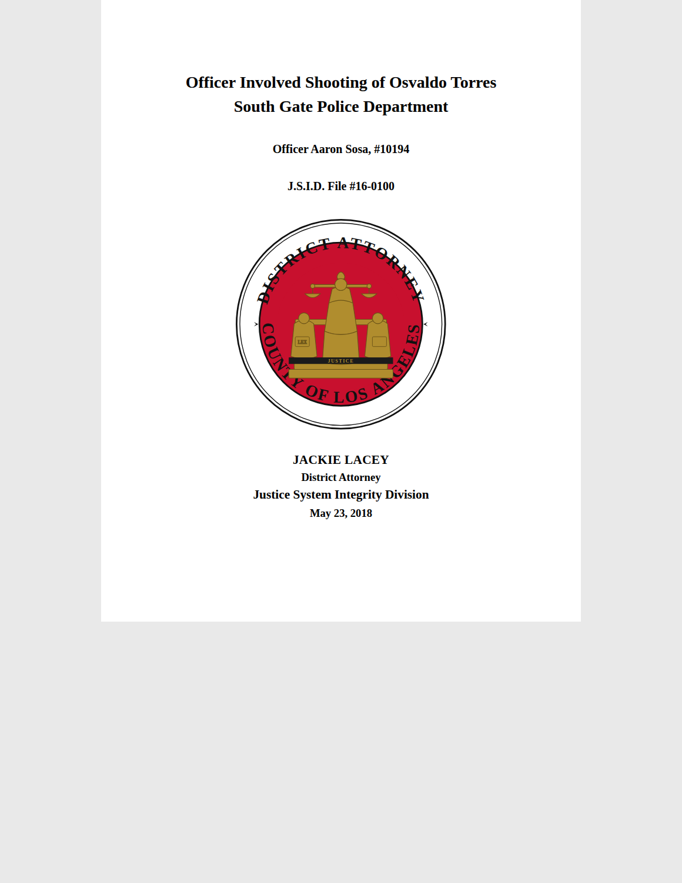Officer Involved Shooting of Osvaldo Torres
South Gate Police Department
Officer Aaron Sosa, #10194
J.S.I.D. File #16-0100
DISTRICT ATTORNEY COUNTY OF LOS ANGELES JUSTICE LEX
JACKIE LACEY
District Attorney
Justice System Integrity Division
May 23, 2018